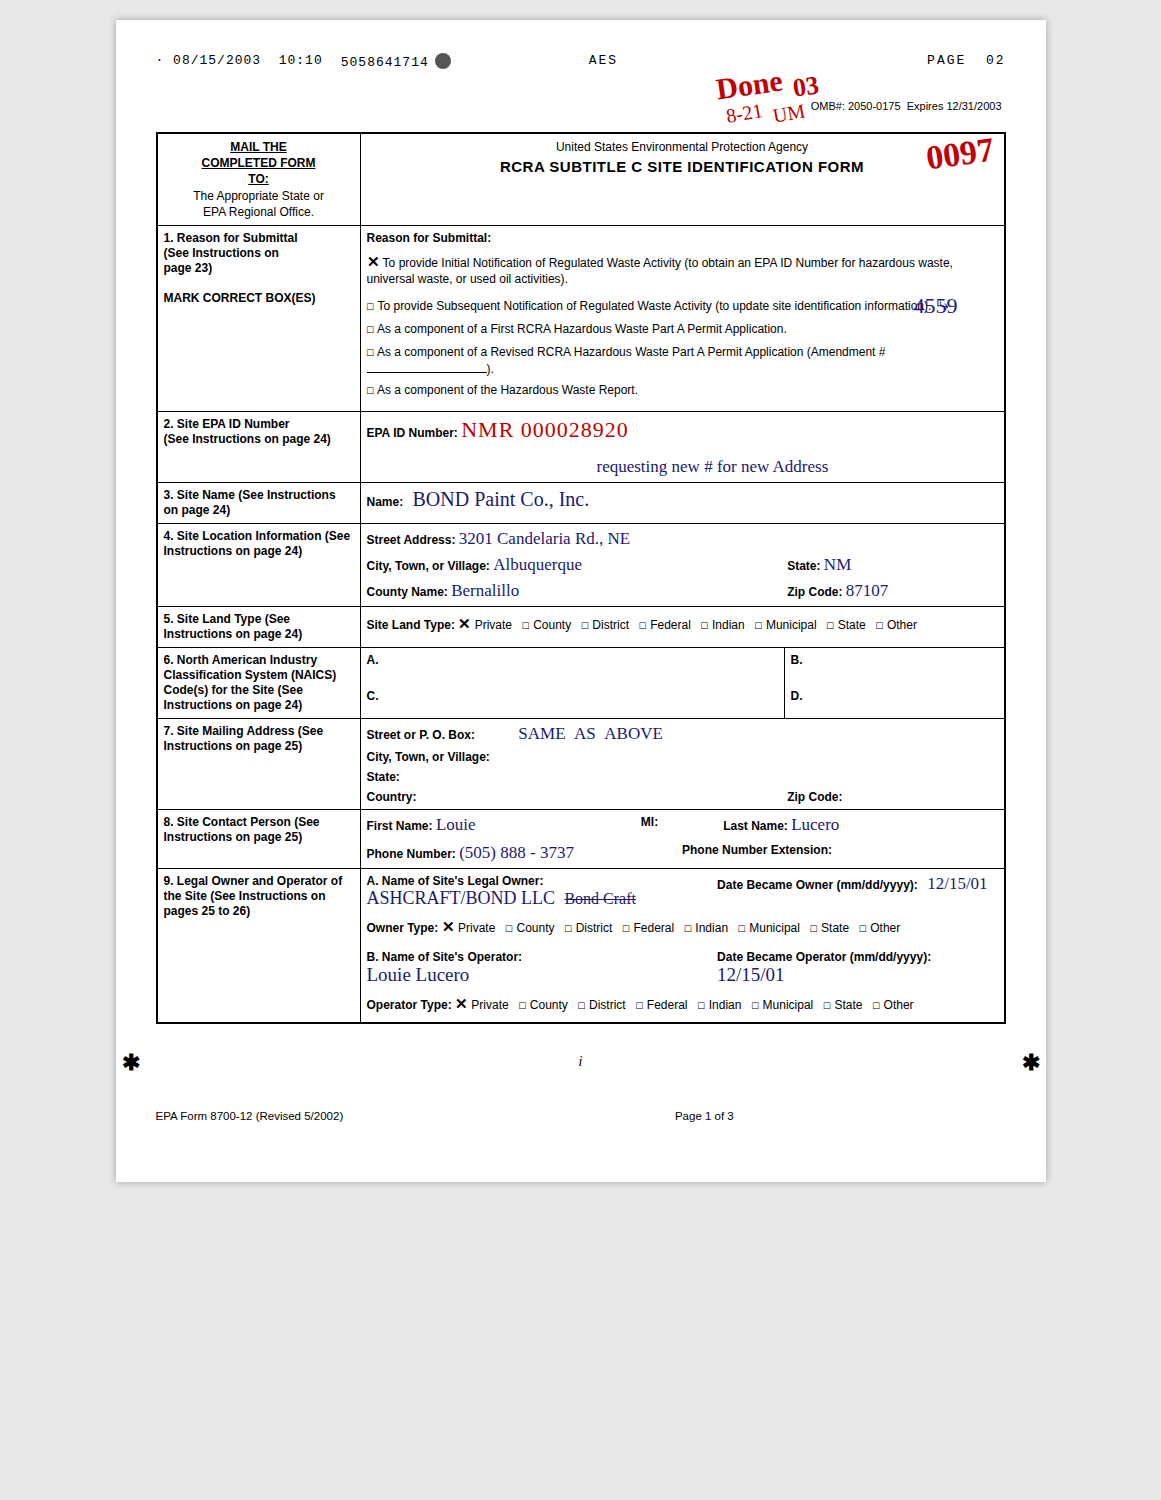· 08/15/2003 10:10 5058641714 AES PAGE 02
Done 03
8-21 UM
OMB#: 2050-0175 Expires 12/31/2003
| MAIL THE COMPLETED FORM TO: The Appropriate State or EPA Regional Office. | United States Environmental Protection Agency RCRA SUBTITLE C SITE IDENTIFICATION FORM 0097 |
| 1. Reason for Submittal (See Instructions on page 23) MARK CORRECT BOX(ES) | Reason for Submittal: ✕ To provide Initial Notification of Regulated Waste Activity (to obtain an EPA ID Number for hazardous waste, universal waste, or used oil activities). ☐ To provide Subsequent Notification of Regulated Waste Activity (to update site identification information). ⤷ 4559 ☐ As a component of a First RCRA Hazardous Waste Part A Permit Application. ☐ As a component of a Revised RCRA Hazardous Waste Part A Permit Application (Amendment # ). ☐ As a component of the Hazardous Waste Report. |
| 2. Site EPA ID Number (See Instructions on page 24) | EPA ID Number: NMR 000028920 requesting new # for new Address |
| 3. Site Name (See Instructions on page 24) | Name: BOND Paint Co., Inc. |
| 4. Site Location Information (See Instructions on page 24) | Street Address: 3201 Candelaria Rd., NE City, Town, or Village: Albuquerque State: NM County Name: Bernalillo Zip Code: 87107 |
| 5. Site Land Type (See Instructions on page 24) | Site Land Type: ✕ Private ☐ County ☐ District ☐ Federal ☐ Indian ☐ Municipal ☐ State ☐ Other |
| 6. North American Industry Classification System (NAICS) Code(s) for the Site (See Instructions on page 24) | A. C. | B. D. |
| 7. Site Mailing Address (See Instructions on page 25) | Street or P. O. Box: SAME AS ABOVE City, Town, or Village: State: Country: Zip Code: |
| 8. Site Contact Person (See Instructions on page 25) | First Name: Louie MI: Last Name: Lucero Phone Number: (505) 888 - 3737 Phone Number Extension: |
| 9. Legal Owner and Operator of the Site (See Instructions on pages 25 to 26) | A. Name of Site's Legal Owner: ASHCRAFT/BOND LLC Bond Craft Date Became Owner (mm/dd/yyyy): 12/15/01 Owner Type: ✕ Private ☐ County ☐ District ☐ Federal ☐ Indian ☐ Municipal ☐ State ☐ Other B. Name of Site's Operator: Louie Lucero Date Became Operator (mm/dd/yyyy): 12/15/01 Operator Type: ✕ Private ☐ County ☐ District ☐ Federal ☐ Indian ☐ Municipal ☐ State ☐ Other |
✱
✱
i
EPA Form 8700-12 (Revised 5/2002)
Page 1 of 3